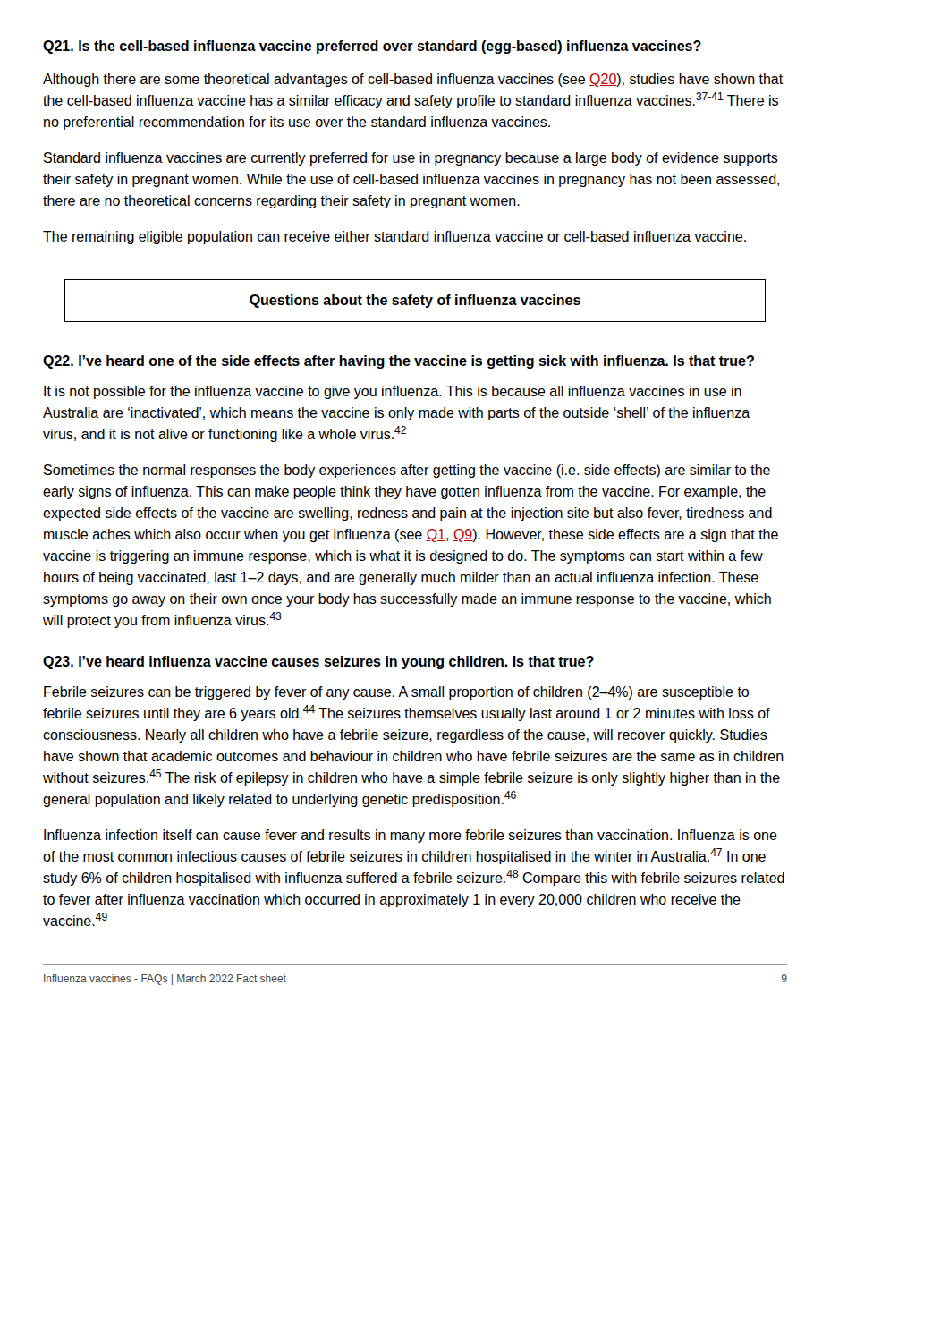Q21. Is the cell-based influenza vaccine preferred over standard (egg-based) influenza vaccines?
Although there are some theoretical advantages of cell-based influenza vaccines (see Q20), studies have shown that the cell-based influenza vaccine has a similar efficacy and safety profile to standard influenza vaccines.37-41 There is no preferential recommendation for its use over the standard influenza vaccines.
Standard influenza vaccines are currently preferred for use in pregnancy because a large body of evidence supports their safety in pregnant women. While the use of cell-based influenza vaccines in pregnancy has not been assessed, there are no theoretical concerns regarding their safety in pregnant women.
The remaining eligible population can receive either standard influenza vaccine or cell-based influenza vaccine.
Questions about the safety of influenza vaccines
Q22. I’ve heard one of the side effects after having the vaccine is getting sick with influenza. Is that true?
It is not possible for the influenza vaccine to give you influenza. This is because all influenza vaccines in use in Australia are ‘inactivated’, which means the vaccine is only made with parts of the outside ‘shell’ of the influenza virus, and it is not alive or functioning like a whole virus.42
Sometimes the normal responses the body experiences after getting the vaccine (i.e. side effects) are similar to the early signs of influenza. This can make people think they have gotten influenza from the vaccine. For example, the expected side effects of the vaccine are swelling, redness and pain at the injection site but also fever, tiredness and muscle aches which also occur when you get influenza (see Q1, Q9). However, these side effects are a sign that the vaccine is triggering an immune response, which is what it is designed to do. The symptoms can start within a few hours of being vaccinated, last 1–2 days, and are generally much milder than an actual influenza infection. These symptoms go away on their own once your body has successfully made an immune response to the vaccine, which will protect you from influenza virus.43
Q23. I’ve heard influenza vaccine causes seizures in young children. Is that true?
Febrile seizures can be triggered by fever of any cause. A small proportion of children (2–4%) are susceptible to febrile seizures until they are 6 years old.44 The seizures themselves usually last around 1 or 2 minutes with loss of consciousness. Nearly all children who have a febrile seizure, regardless of the cause, will recover quickly. Studies have shown that academic outcomes and behaviour in children who have febrile seizures are the same as in children without seizures.45 The risk of epilepsy in children who have a simple febrile seizure is only slightly higher than in the general population and likely related to underlying genetic predisposition.46
Influenza infection itself can cause fever and results in many more febrile seizures than vaccination. Influenza is one of the most common infectious causes of febrile seizures in children hospitalised in the winter in Australia.47 In one study 6% of children hospitalised with influenza suffered a febrile seizure.48 Compare this with febrile seizures related to fever after influenza vaccination which occurred in approximately 1 in every 20,000 children who receive the vaccine.49
Influenza vaccines - FAQs | March 2022 Fact sheet 9